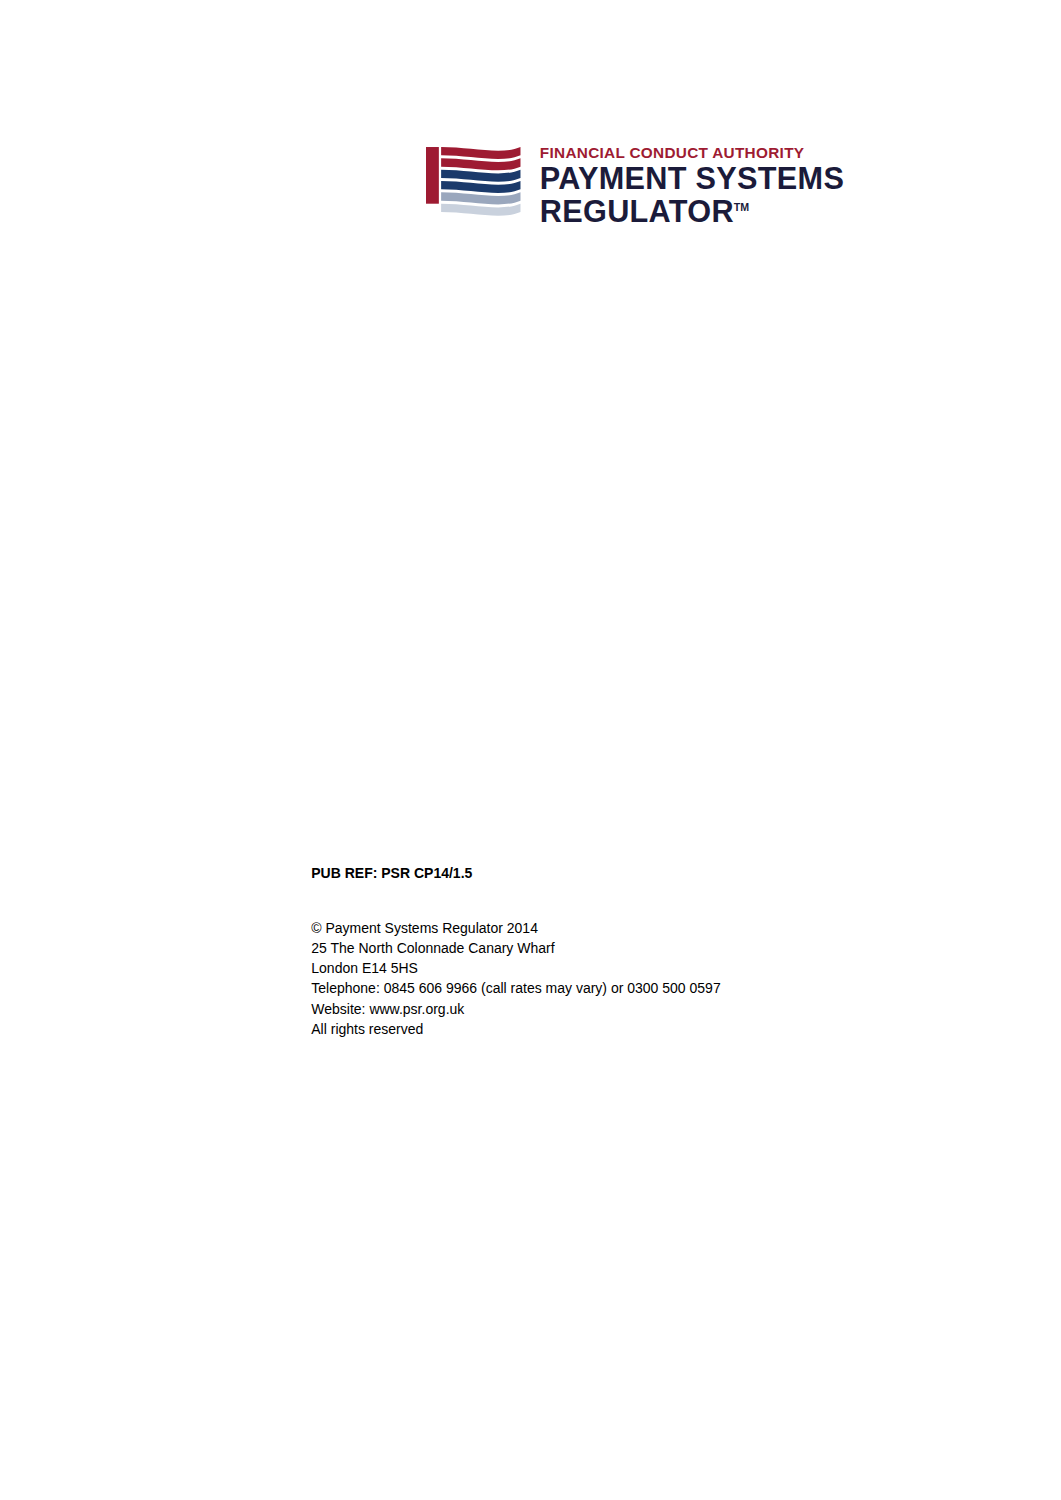FINANCIAL CONDUCT AUTHORITY
PAYMENT SYSTEMS
REGULATORTM
PUB REF: PSR CP14/1.5
© Payment Systems Regulator 2014 25 The North Colonnade Canary Wharf London E14 5HS Telephone: 0845 606 9966 (call rates may vary) or 0300 500 0597 Website: www.psr.org.uk All rights reserved